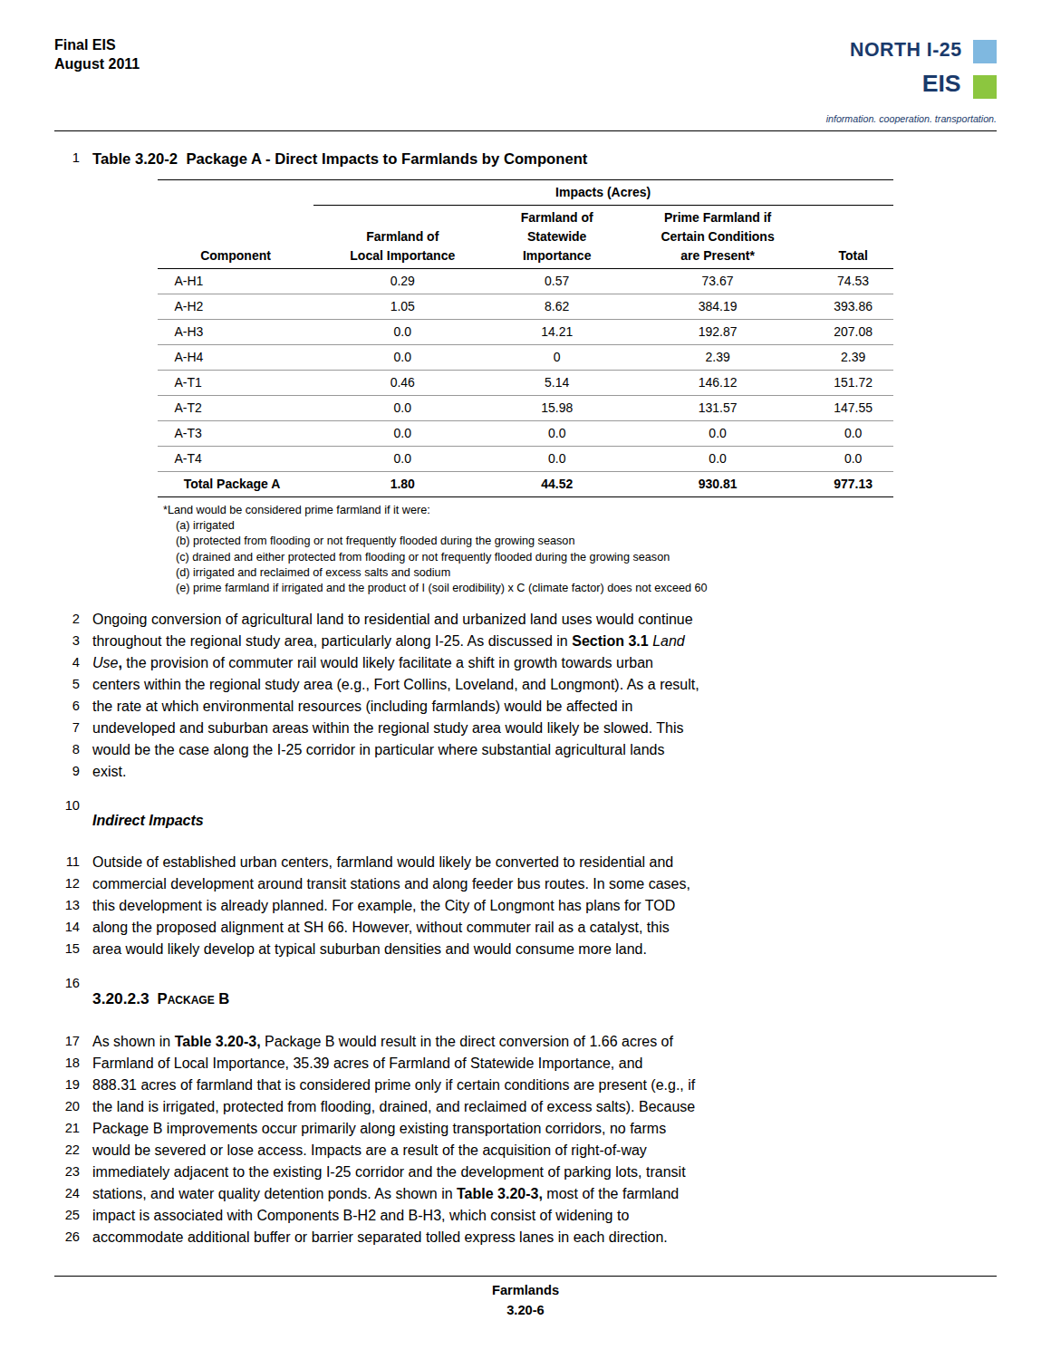Final EIS
August 2011
NORTH I-25
EIS
information. cooperation. transportation.
1
Table 3.20-2 Package A - Direct Impacts to Farmlands by Component
| Component | Impacts (Acres) |
| --- | --- |
| Farmland of Local Importance | Farmland of Statewide Importance | Prime Farmland if Certain Conditions are Present* | Total |
| A-H1 | 0.29 | 0.57 | 73.67 | 74.53 |
| A-H2 | 1.05 | 8.62 | 384.19 | 393.86 |
| A-H3 | 0.0 | 14.21 | 192.87 | 207.08 |
| A-H4 | 0.0 | 0 | 2.39 | 2.39 |
| A-T1 | 0.46 | 5.14 | 146.12 | 151.72 |
| A-T2 | 0.0 | 15.98 | 131.57 | 147.55 |
| A-T3 | 0.0 | 0.0 | 0.0 | 0.0 |
| A-T4 | 0.0 | 0.0 | 0.0 | 0.0 |
| Total Package A | 1.80 | 44.52 | 930.81 | 977.13 |
*Land would be considered prime farmland if it were:
(a) irrigated
(b) protected from flooding or not frequently flooded during the growing season
(c) drained and either protected from flooding or not frequently flooded during the growing season
(d) irrigated and reclaimed of excess salts and sodium
(e) prime farmland if irrigated and the product of I (soil erodibility) x C (climate factor) does not exceed 60
2
Ongoing conversion of agricultural land to residential and urbanized land uses would continue
3
throughout the regional study area, particularly along I-25. As discussed in Section 3.1 Land
4
Use, the provision of commuter rail would likely facilitate a shift in growth towards urban
5
centers within the regional study area (e.g., Fort Collins, Loveland, and Longmont). As a result,
6
the rate at which environmental resources (including farmlands) would be affected in
7
undeveloped and suburban areas within the regional study area would likely be slowed. This
8
would be the case along the I-25 corridor in particular where substantial agricultural lands
9
exist.
10
Indirect Impacts
11
Outside of established urban centers, farmland would likely be converted to residential and
12
commercial development around transit stations and along feeder bus routes. In some cases,
13
this development is already planned. For example, the City of Longmont has plans for TOD
14
along the proposed alignment at SH 66. However, without commuter rail as a catalyst, this
15
area would likely develop at typical suburban densities and would consume more land.
16
3.20.2.3 Package B
17
As shown in Table 3.20-3, Package B would result in the direct conversion of 1.66 acres of
18
Farmland of Local Importance, 35.39 acres of Farmland of Statewide Importance, and
19
888.31 acres of farmland that is considered prime only if certain conditions are present (e.g., if
20
the land is irrigated, protected from flooding, drained, and reclaimed of excess salts). Because
21
Package B improvements occur primarily along existing transportation corridors, no farms
22
would be severed or lose access. Impacts are a result of the acquisition of right-of-way
23
immediately adjacent to the existing I-25 corridor and the development of parking lots, transit
24
stations, and water quality detention ponds. As shown in Table 3.20-3, most of the farmland
25
impact is associated with Components B-H2 and B-H3, which consist of widening to
26
accommodate additional buffer or barrier separated tolled express lanes in each direction.
Farmlands
3.20-6